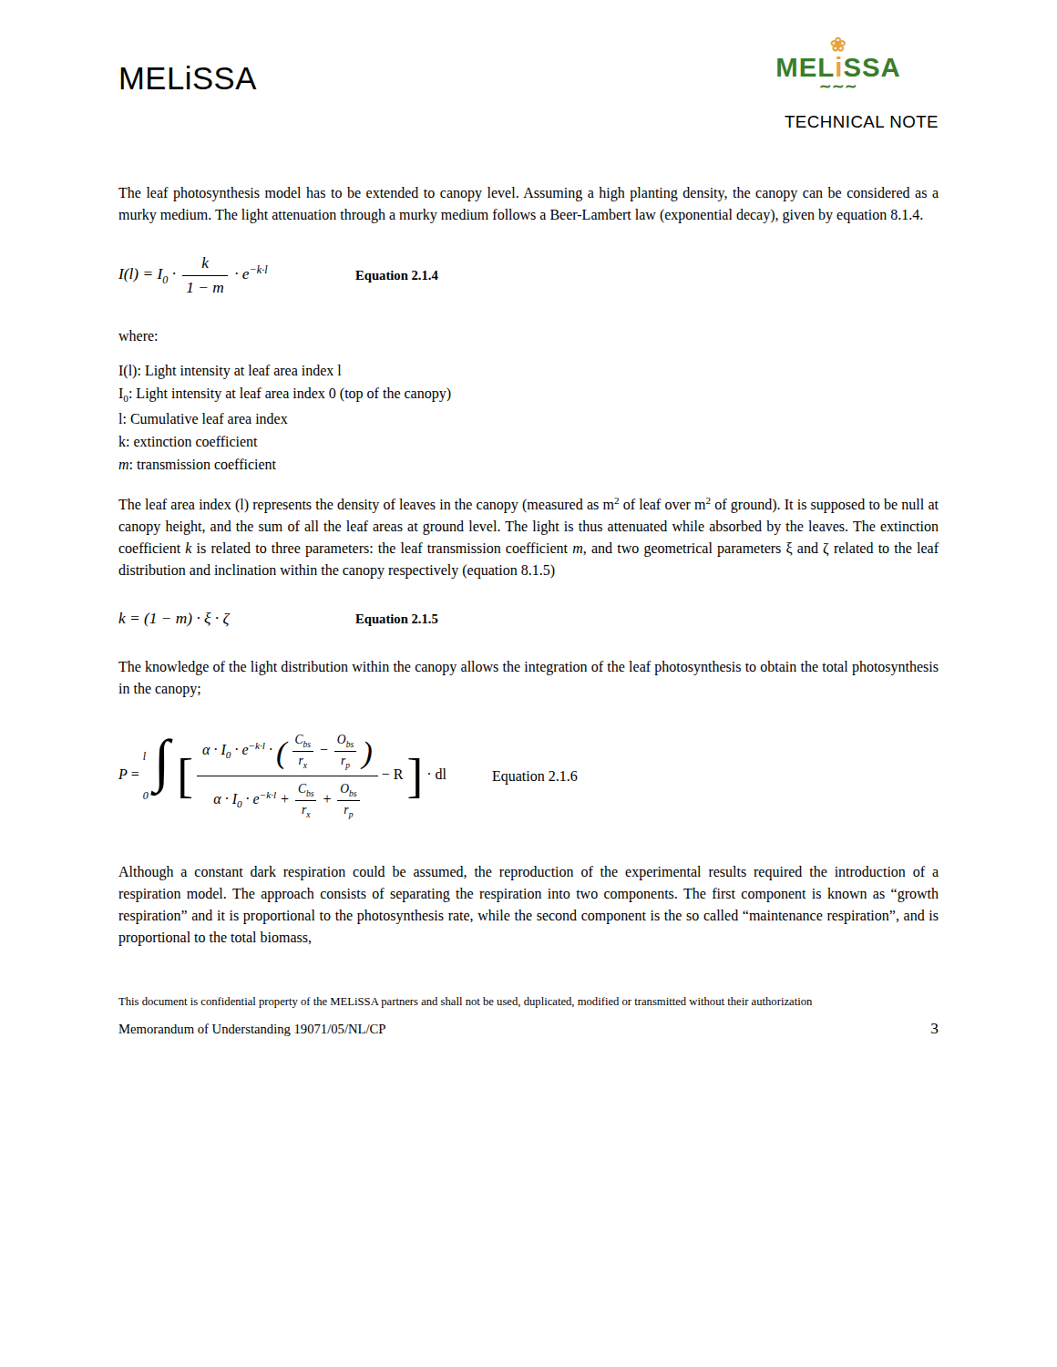MELiSSA
❀ MELi SSA ∼∼∼
TECHNICAL NOTE
The leaf photosynthesis model has to be extended to canopy level. Assuming a high planting density, the canopy can be considered as a murky medium. The light attenuation through a murky medium follows a Beer-Lambert law (exponential decay), given by equation 8.1.4.
I(l) = I0 · k 1 − m · e−k·l
Equation 2.1.4
where:
I(l): Light intensity at leaf area index l
I0: Light intensity at leaf area index 0 (top of the canopy)
l: Cumulative leaf area index
k: extinction coefficient
m: transmission coefficient
The leaf area index (l) represents the density of leaves in the canopy (measured as m2 of leaf over m2 of ground). It is supposed to be null at canopy height, and the sum of all the leaf areas at ground level. The light is thus attenuated while absorbed by the leaves. The extinction coefficient k is related to three parameters: the leaf transmission coefficient m, and two geometrical parameters ξ and ζ related to the leaf distribution and inclination within the canopy respectively (equation 8.1.5)
k = (1 − m) · ξ · ζ
Equation 2.1.5
The knowledge of the light distribution within the canopy allows the integration of the leaf photosynthesis to obtain the total photosynthesis in the canopy;
P = l 0∫ [ α · I0 · e−k·l · ( Cbs rx − Obs rp ) α · I0 · e−k·l + Cbs rx + Obs rp − R ] · dl
Equation 2.1.6
Although a constant dark respiration could be assumed, the reproduction of the experimental results required the introduction of a respiration model. The approach consists of separating the respiration into two components. The first component is known as “growth respiration” and it is proportional to the photosynthesis rate, while the second component is the so called “maintenance respiration”, and is proportional to the total biomass,
This document is confidential property of the MELiSSA partners and shall not be used, duplicated, modified or transmitted without their authorization
Memorandum of Understanding 19071/05/NL/CP 3